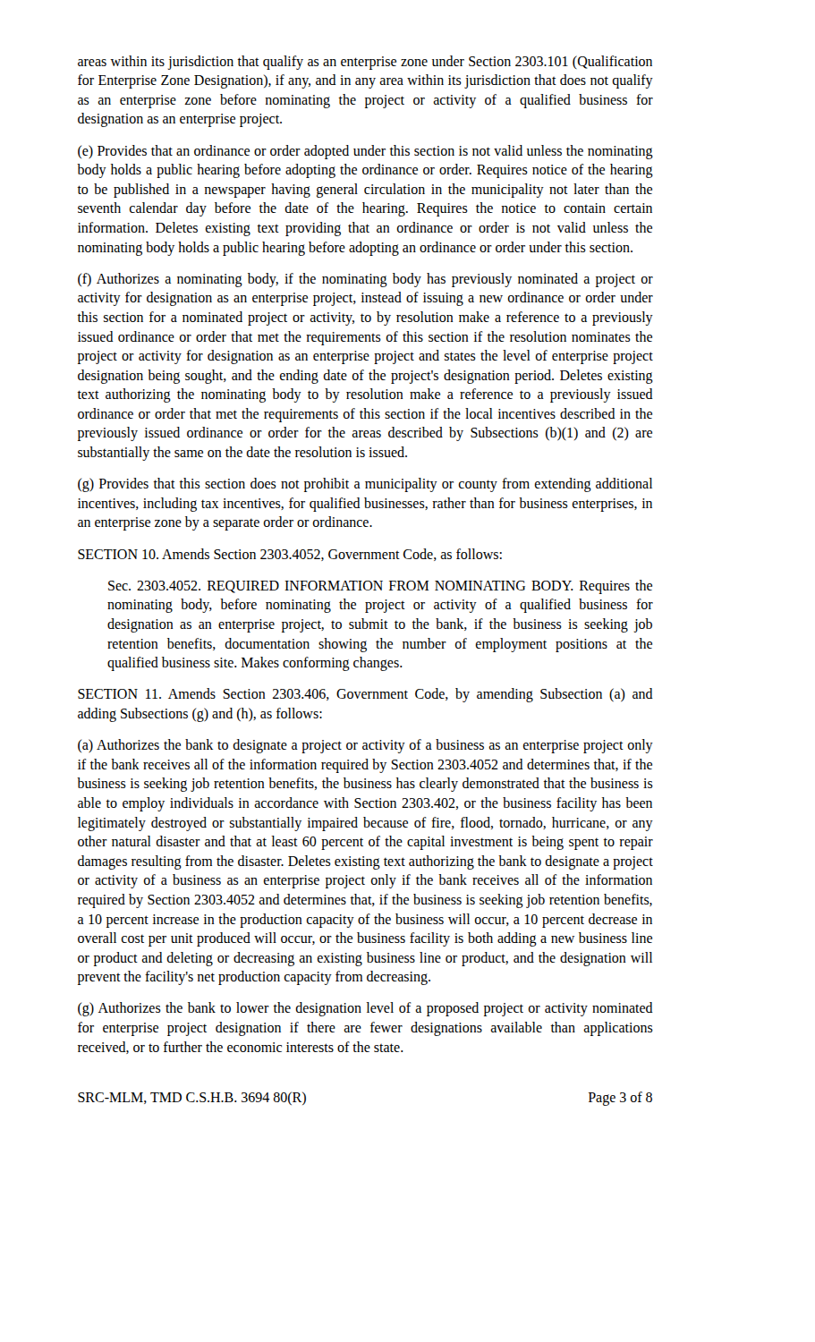areas within its jurisdiction that qualify as an enterprise zone under Section 2303.101 (Qualification for Enterprise Zone Designation), if any, and in any area within its jurisdiction that does not qualify as an enterprise zone before nominating the project or activity of a qualified business for designation as an enterprise project.
(e) Provides that an ordinance or order adopted under this section is not valid unless the nominating body holds a public hearing before adopting the ordinance or order. Requires notice of the hearing to be published in a newspaper having general circulation in the municipality not later than the seventh calendar day before the date of the hearing. Requires the notice to contain certain information. Deletes existing text providing that an ordinance or order is not valid unless the nominating body holds a public hearing before adopting an ordinance or order under this section.
(f) Authorizes a nominating body, if the nominating body has previously nominated a project or activity for designation as an enterprise project, instead of issuing a new ordinance or order under this section for a nominated project or activity, to by resolution make a reference to a previously issued ordinance or order that met the requirements of this section if the resolution nominates the project or activity for designation as an enterprise project and states the level of enterprise project designation being sought, and the ending date of the project's designation period. Deletes existing text authorizing the nominating body to by resolution make a reference to a previously issued ordinance or order that met the requirements of this section if the local incentives described in the previously issued ordinance or order for the areas described by Subsections (b)(1) and (2) are substantially the same on the date the resolution is issued.
(g) Provides that this section does not prohibit a municipality or county from extending additional incentives, including tax incentives, for qualified businesses, rather than for business enterprises, in an enterprise zone by a separate order or ordinance.
SECTION 10. Amends Section 2303.4052, Government Code, as follows:
Sec. 2303.4052. REQUIRED INFORMATION FROM NOMINATING BODY. Requires the nominating body, before nominating the project or activity of a qualified business for designation as an enterprise project, to submit to the bank, if the business is seeking job retention benefits, documentation showing the number of employment positions at the qualified business site. Makes conforming changes.
SECTION 11. Amends Section 2303.406, Government Code, by amending Subsection (a) and adding Subsections (g) and (h), as follows:
(a) Authorizes the bank to designate a project or activity of a business as an enterprise project only if the bank receives all of the information required by Section 2303.4052 and determines that, if the business is seeking job retention benefits, the business has clearly demonstrated that the business is able to employ individuals in accordance with Section 2303.402, or the business facility has been legitimately destroyed or substantially impaired because of fire, flood, tornado, hurricane, or any other natural disaster and that at least 60 percent of the capital investment is being spent to repair damages resulting from the disaster. Deletes existing text authorizing the bank to designate a project or activity of a business as an enterprise project only if the bank receives all of the information required by Section 2303.4052 and determines that, if the business is seeking job retention benefits, a 10 percent increase in the production capacity of the business will occur, a 10 percent decrease in overall cost per unit produced will occur, or the business facility is both adding a new business line or product and deleting or decreasing an existing business line or product, and the designation will prevent the facility's net production capacity from decreasing.
(g) Authorizes the bank to lower the designation level of a proposed project or activity nominated for enterprise project designation if there are fewer designations available than applications received, or to further the economic interests of the state.
SRC-MLM, TMD C.S.H.B. 3694 80(R) Page 3 of 8